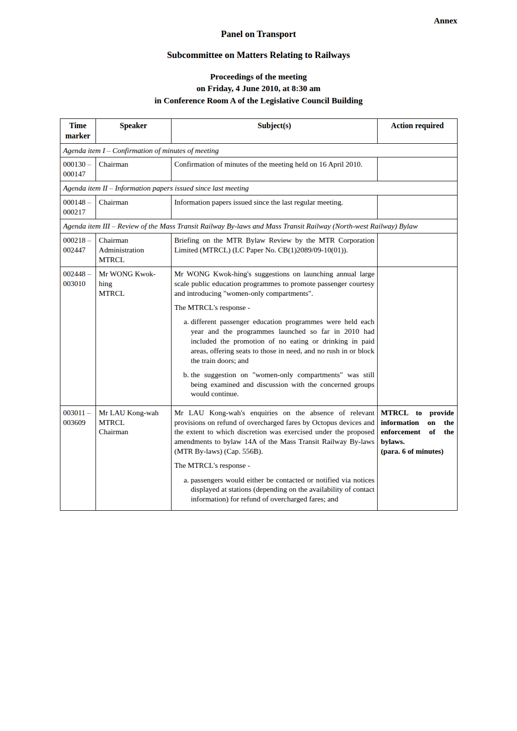Annex
Panel on Transport
Subcommittee on Matters Relating to Railways
Proceedings of the meeting
on Friday, 4 June 2010, at 8:30 am
in Conference Room A of the Legislative Council Building
| Time marker | Speaker | Subject(s) | Action required |
| --- | --- | --- | --- |
| Agenda item I – Confirmation of minutes of meeting |
| 000130 – 000147 | Chairman | Confirmation of minutes of the meeting held on 16 April 2010. | |
| Agenda item II – Information papers issued since last meeting |
| 000148 – 000217 | Chairman | Information papers issued since the last regular meeting. | |
| Agenda item III – Review of the Mass Transit Railway By-laws and Mass Transit Railway (North-west Railway) Bylaw |
| 000218 – 002447 | Chairman Administration MTRCL | Briefing on the MTR Bylaw Review by the MTR Corporation Limited (MTRCL) (LC Paper No. CB(1)2089/09-10(01)). | |
| 002448 – 003010 | Mr WONG Kwok-hing MTRCL | Mr WONG Kwok-hing's suggestions on launching annual large scale public education programmes to promote passenger courtesy and introducing "women-only compartments". The MTRCL's response - different passenger education programmes were held each year and the programmes launched so far in 2010 had included the promotion of no eating or drinking in paid areas, offering seats to those in need, and no rush in or block the train doors; and the suggestion on "women-only compartments" was still being examined and discussion with the concerned groups would continue. | |
| 003011 – 003609 | Mr LAU Kong-wah MTRCL Chairman | Mr LAU Kong-wah's enquiries on the absence of relevant provisions on refund of overcharged fares by Octopus devices and the extent to which discretion was exercised under the proposed amendments to bylaw 14A of the Mass Transit Railway By-laws (MTR By-laws) (Cap. 556B). The MTRCL's response - passengers would either be contacted or notified via notices displayed at stations (depending on the availability of contact information) for refund of overcharged fares; and | MTRCL to provide information on the enforcement of the bylaws. (para. 6 of minutes) |